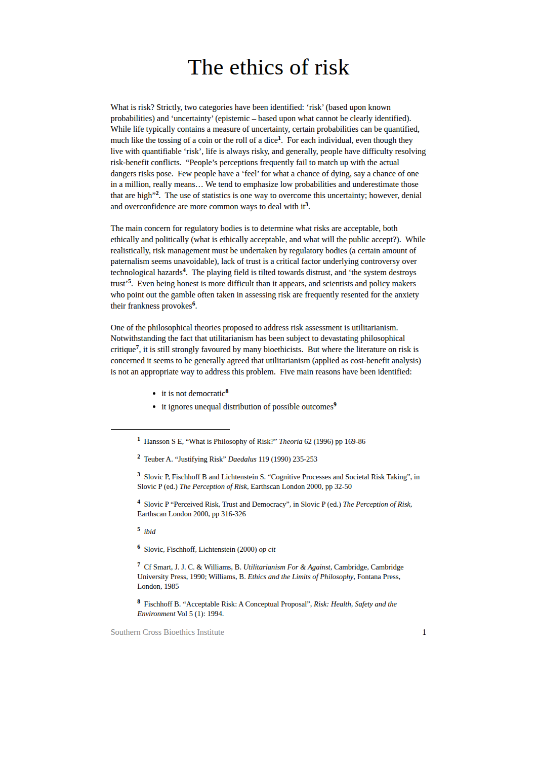The ethics of risk
What is risk? Strictly, two categories have been identified: ‘risk’ (based upon known probabilities) and ‘uncertainty’ (epistemic – based upon what cannot be clearly identified). While life typically contains a measure of uncertainty, certain probabilities can be quantified, much like the tossing of a coin or the roll of a dice1. For each individual, even though they live with quantifiable ‘risk’, life is always risky, and generally, people have difficulty resolving risk-benefit conflicts. “People’s perceptions frequently fail to match up with the actual dangers risks pose. Few people have a ‘feel’ for what a chance of dying, say a chance of one in a million, really means… We tend to emphasize low probabilities and underestimate those that are high”2. The use of statistics is one way to overcome this uncertainty; however, denial and overconfidence are more common ways to deal with it3.
The main concern for regulatory bodies is to determine what risks are acceptable, both ethically and politically (what is ethically acceptable, and what will the public accept?). While realistically, risk management must be undertaken by regulatory bodies (a certain amount of paternalism seems unavoidable), lack of trust is a critical factor underlying controversy over technological hazards4. The playing field is tilted towards distrust, and ‘the system destroys trust’5. Even being honest is more difficult than it appears, and scientists and policy makers who point out the gamble often taken in assessing risk are frequently resented for the anxiety their frankness provokes6.
One of the philosophical theories proposed to address risk assessment is utilitarianism. Notwithstanding the fact that utilitarianism has been subject to devastating philosophical critique7, it is still strongly favoured by many bioethicists. But where the literature on risk is concerned it seems to be generally agreed that utilitarianism (applied as cost-benefit analysis) is not an appropriate way to address this problem. Five main reasons have been identified:
it is not democratic8
it ignores unequal distribution of possible outcomes9
1 Hansson S E, “What is Philosophy of Risk?” Theoria 62 (1996) pp 169-86
2 Teuber A. “Justifying Risk” Daedalus 119 (1990) 235-253
3 Slovic P, Fischhoff B and Lichtenstein S. “Cognitive Processes and Societal Risk Taking”, in Slovic P (ed.) The Perception of Risk, Earthscan London 2000, pp 32-50
4 Slovic P “Perceived Risk, Trust and Democracy”, in Slovic P (ed.) The Perception of Risk, Earthscan London 2000, pp 316-326
5 ibid
6 Slovic, Fischhoff, Lichtenstein (2000) op cit
7 Cf Smart, J. J. C. & Williams, B. Utilitarianism For & Against, Cambridge, Cambridge University Press, 1990; Williams, B. Ethics and the Limits of Philosophy, Fontana Press, London, 1985
8 Fischhoff B. “Acceptable Risk: A Conceptual Proposal”, Risk: Health, Safety and the Environment Vol 5 (1): 1994.
Southern Cross Bioethics Institute 1